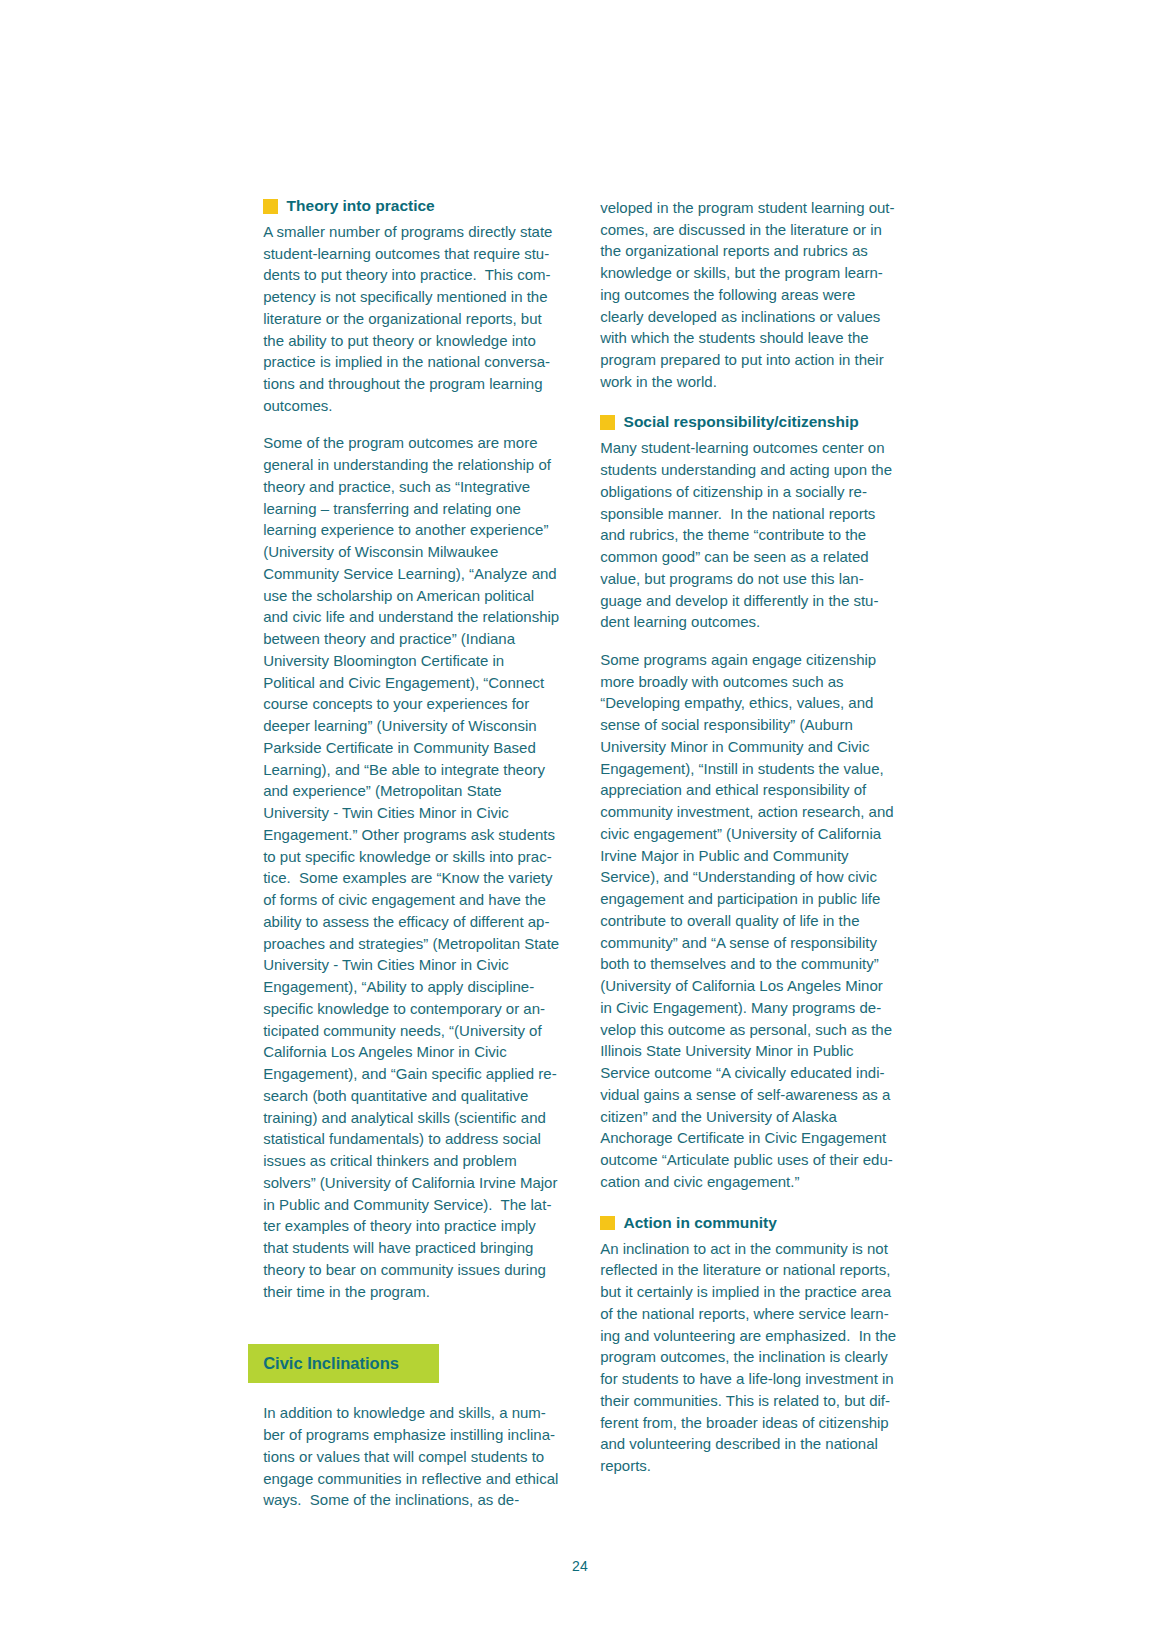Theory into practice
A smaller number of programs directly state student-learning outcomes that require students to put theory into practice. This competency is not specifically mentioned in the literature or the organizational reports, but the ability to put theory or knowledge into practice is implied in the national conversations and throughout the program learning outcomes.
Some of the program outcomes are more general in understanding the relationship of theory and practice, such as “Integrative learning – transferring and relating one learning experience to another experience” (University of Wisconsin Milwaukee Community Service Learning), “Analyze and use the scholarship on American political and civic life and understand the relationship between theory and practice” (Indiana University Bloomington Certificate in Political and Civic Engagement), “Connect course concepts to your experiences for deeper learning” (University of Wisconsin Parkside Certificate in Community Based Learning), and “Be able to integrate theory and experience” (Metropolitan State University - Twin Cities Minor in Civic Engagement.” Other programs ask students to put specific knowledge or skills into practice. Some examples are “Know the variety of forms of civic engagement and have the ability to assess the efficacy of different approaches and strategies” (Metropolitan State University - Twin Cities Minor in Civic Engagement), “Ability to apply discipline-specific knowledge to contemporary or anticipated community needs, “(University of California Los Angeles Minor in Civic Engagement), and “Gain specific applied research (both quantitative and qualitative training) and analytical skills (scientific and statistical fundamentals) to address social issues as critical thinkers and problem solvers” (University of California Irvine Major in Public and Community Service). The latter examples of theory into practice imply that students will have practiced bringing theory to bear on community issues during their time in the program.
Civic Inclinations
In addition to knowledge and skills, a number of programs emphasize instilling inclinations or values that will compel students to engage communities in reflective and ethical ways. Some of the inclinations, as de-
veloped in the program student learning outcomes, are discussed in the literature or in the organizational reports and rubrics as knowledge or skills, but the program learning outcomes the following areas were clearly developed as inclinations or values with which the students should leave the program prepared to put into action in their work in the world.
Social responsibility/citizenship
Many student-learning outcomes center on students understanding and acting upon the obligations of citizenship in a socially responsible manner. In the national reports and rubrics, the theme “contribute to the common good” can be seen as a related value, but programs do not use this language and develop it differently in the student learning outcomes.
Some programs again engage citizenship more broadly with outcomes such as “Developing empathy, ethics, values, and sense of social responsibility” (Auburn University Minor in Community and Civic Engagement), “Instill in students the value, appreciation and ethical responsibility of community investment, action research, and civic engagement” (University of California Irvine Major in Public and Community Service), and “Understanding of how civic engagement and participation in public life contribute to overall quality of life in the community” and “A sense of responsibility both to themselves and to the community” (University of California Los Angeles Minor in Civic Engagement). Many programs develop this outcome as personal, such as the Illinois State University Minor in Public Service outcome “A civically educated individual gains a sense of self-awareness as a citizen” and the University of Alaska Anchorage Certificate in Civic Engagement outcome “Articulate public uses of their education and civic engagement.”
Action in community
An inclination to act in the community is not reflected in the literature or national reports, but it certainly is implied in the practice area of the national reports, where service learning and volunteering are emphasized. In the program outcomes, the inclination is clearly for students to have a life-long investment in their communities. This is related to, but different from, the broader ideas of citizenship and volunteering described in the national reports.
24